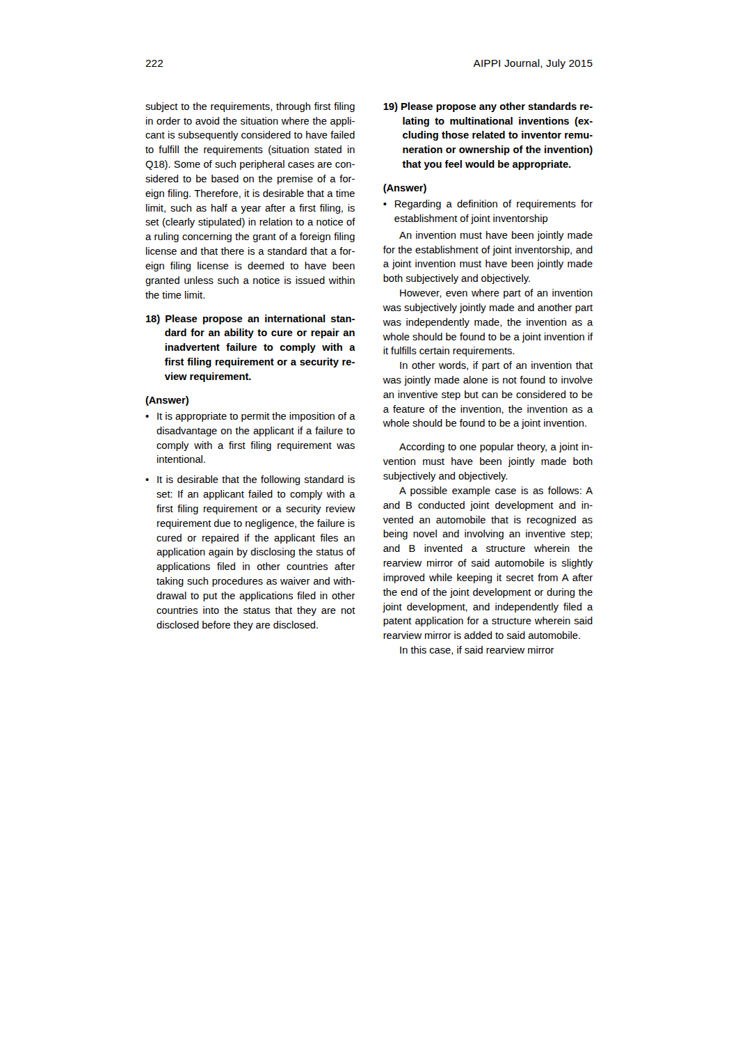222 AIPPI Journal, July 2015
subject to the requirements, through first filing in order to avoid the situation where the applicant is subsequently considered to have failed to fulfill the requirements (situation stated in Q18). Some of such peripheral cases are considered to be based on the premise of a foreign filing. Therefore, it is desirable that a time limit, such as half a year after a first filing, is set (clearly stipulated) in relation to a notice of a ruling concerning the grant of a foreign filing license and that there is a standard that a foreign filing license is deemed to have been granted unless such a notice is issued within the time limit.
18) Please propose an international standard for an ability to cure or repair an inadvertent failure to comply with a first filing requirement or a security review requirement.
(Answer)
It is appropriate to permit the imposition of a disadvantage on the applicant if a failure to comply with a first filing requirement was intentional.
It is desirable that the following standard is set: If an applicant failed to comply with a first filing requirement or a security review requirement due to negligence, the failure is cured or repaired if the applicant files an application again by disclosing the status of applications filed in other countries after taking such procedures as waiver and withdrawal to put the applications filed in other countries into the status that they are not disclosed before they are disclosed.
19) Please propose any other standards relating to multinational inventions (excluding those related to inventor remuneration or ownership of the invention) that you feel would be appropriate.
(Answer)
Regarding a definition of requirements for establishment of joint inventorship
An invention must have been jointly made for the establishment of joint inventorship, and a joint invention must have been jointly made both subjectively and objectively.
However, even where part of an invention was subjectively jointly made and another part was independently made, the invention as a whole should be found to be a joint invention if it fulfills certain requirements.
In other words, if part of an invention that was jointly made alone is not found to involve an inventive step but can be considered to be a feature of the invention, the invention as a whole should be found to be a joint invention.
According to one popular theory, a joint invention must have been jointly made both subjectively and objectively.
A possible example case is as follows: A and B conducted joint development and invented an automobile that is recognized as being novel and involving an inventive step; and B invented a structure wherein the rearview mirror of said automobile is slightly improved while keeping it secret from A after the end of the joint development or during the joint development, and independently filed a patent application for a structure wherein said rearview mirror is added to said automobile.
In this case, if said rearview mirror